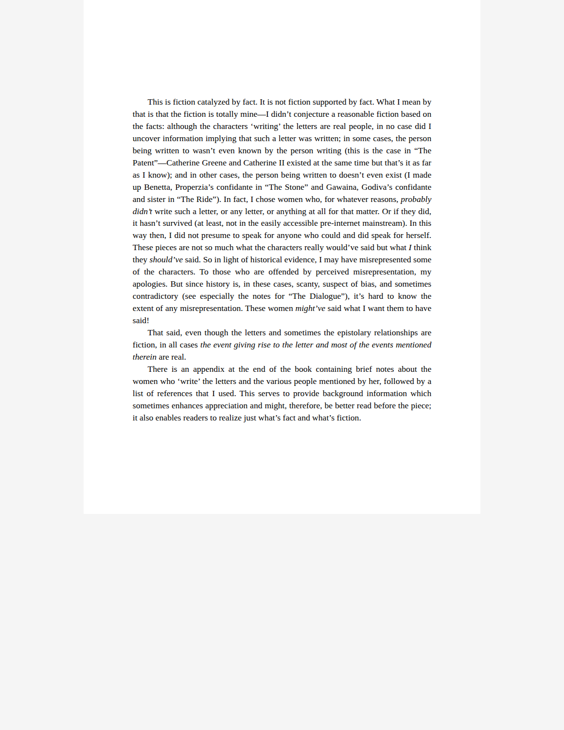This is fiction catalyzed by fact. It is not fiction supported by fact. What I mean by that is that the fiction is totally mine—I didn’t conjecture a reasonable fiction based on the facts: although the characters ‘writing’ the letters are real people, in no case did I uncover information implying that such a letter was written; in some cases, the person being written to wasn’t even known by the person writing (this is the case in “The Patent”—Catherine Greene and Catherine II existed at the same time but that’s it as far as I know); and in other cases, the person being written to doesn’t even exist (I made up Benetta, Properzia’s confidante in “The Stone” and Gawaina, Godiva’s confidante and sister in “The Ride”). In fact, I chose women who, for whatever reasons, probably didn’t write such a letter, or any letter, or anything at all for that matter. Or if they did, it hasn’t survived (at least, not in the easily accessible pre-internet mainstream). In this way then, I did not presume to speak for anyone who could and did speak for herself. These pieces are not so much what the characters really would’ve said but what I think they should’ve said. So in light of historical evidence, I may have misrepresented some of the characters. To those who are offended by perceived misrepresentation, my apologies. But since history is, in these cases, scanty, suspect of bias, and sometimes contradictory (see especially the notes for “The Dialogue”), it’s hard to know the extent of any misrepresentation. These women might’ve said what I want them to have said!
That said, even though the letters and sometimes the epistolary relationships are fiction, in all cases the event giving rise to the letter and most of the events mentioned therein are real.
There is an appendix at the end of the book containing brief notes about the women who ‘write’ the letters and the various people mentioned by her, followed by a list of references that I used. This serves to provide background information which sometimes enhances appreciation and might, therefore, be better read before the piece; it also enables readers to realize just what’s fact and what’s fiction.